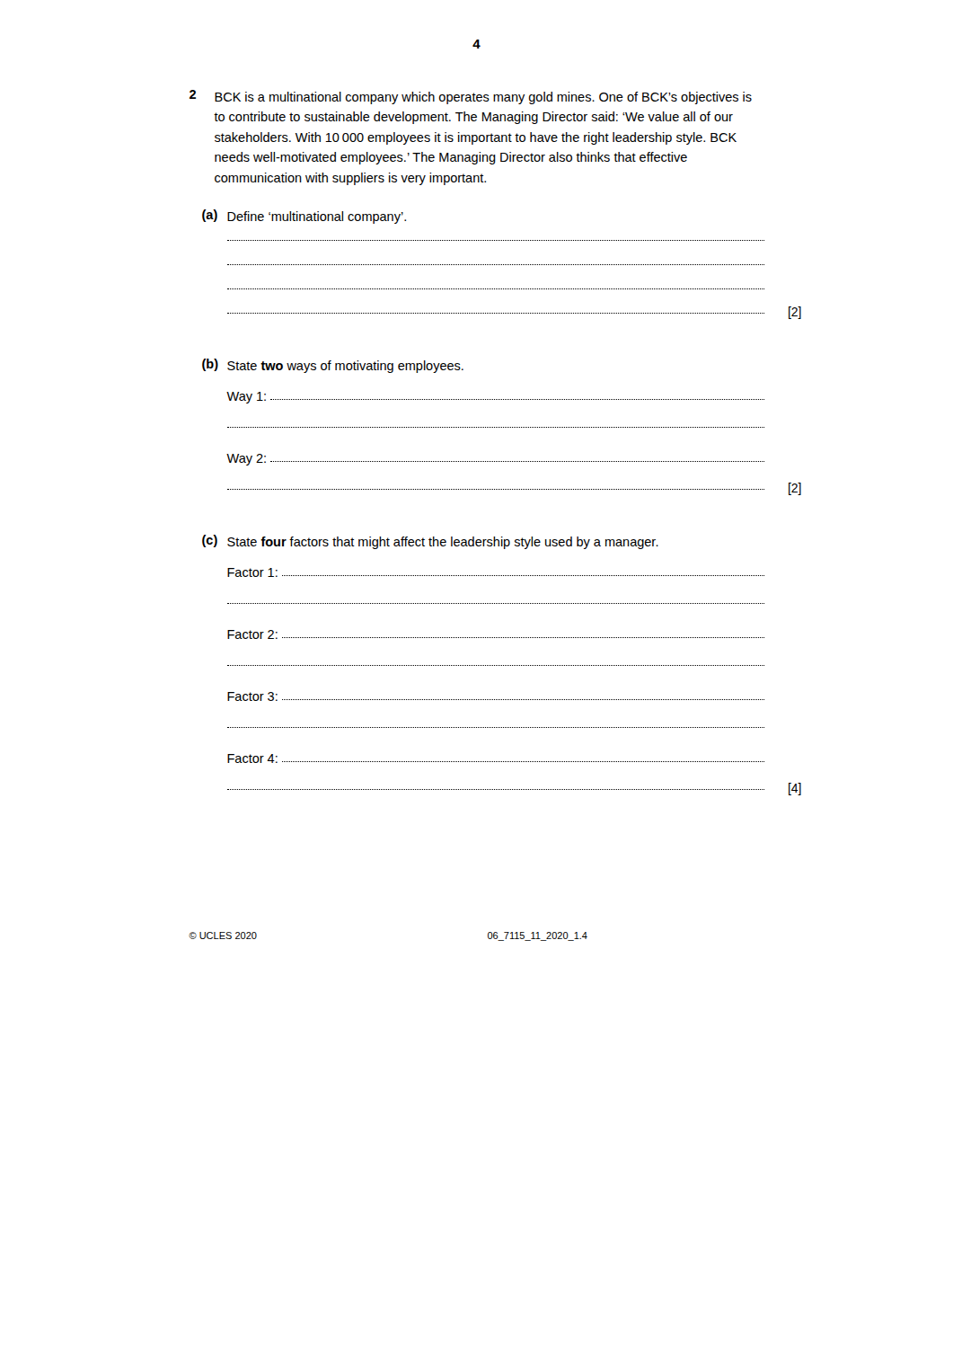4
2
BCK is a multinational company which operates many gold mines. One of BCK’s objectives is to contribute to sustainable development. The Managing Director said: ‘We value all of our stakeholders. With 10 000 employees it is important to have the right leadership style. BCK needs well-motivated employees.’ The Managing Director also thinks that effective communication with suppliers is very important.
(a)
Define ‘multinational company’.
(b)
State two ways of motivating employees.
Way 1:
Way 2:
(c)
State four factors that might affect the leadership style used by a manager.
Factor 1:
Factor 2:
Factor 3:
Factor 4:
© UCLES 2020
06_7115_11_2020_1.4